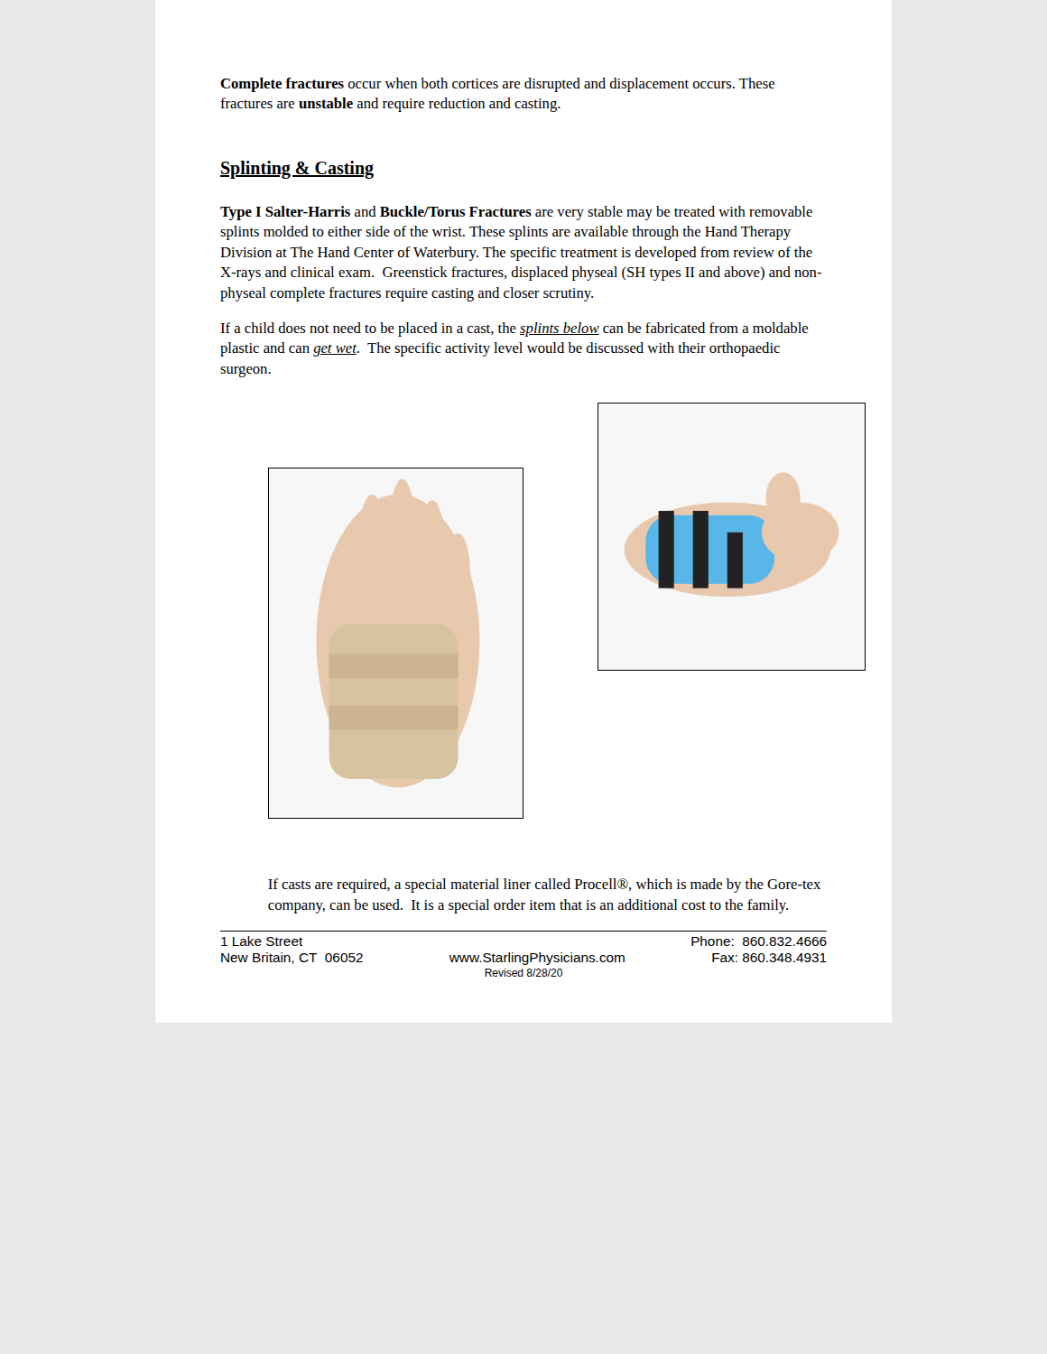Complete fractures occur when both cortices are disrupted and displacement occurs. These fractures are unstable and require reduction and casting.
Splinting & Casting
Type I Salter-Harris and Buckle/Torus Fractures are very stable may be treated with removable splints molded to either side of the wrist. These splints are available through the Hand Therapy Division at The Hand Center of Waterbury. The specific treatment is developed from review of the X-rays and clinical exam. Greenstick fractures, displaced physeal (SH types II and above) and non-physeal complete fractures require casting and closer scrutiny.
If a child does not need to be placed in a cast, the splints below can be fabricated from a moldable plastic and can get wet. The specific activity level would be discussed with their orthopaedic surgeon.
If casts are required, a special material liner called Procell®, which is made by the Gore-tex company, can be used. It is a special order item that is an additional cost to the family.
1 Lake Street
Phone: 860.832.4666
New Britain, CT 06052
www.StarlingPhysicians.com
Fax: 860.348.4931
Revised 8/28/20